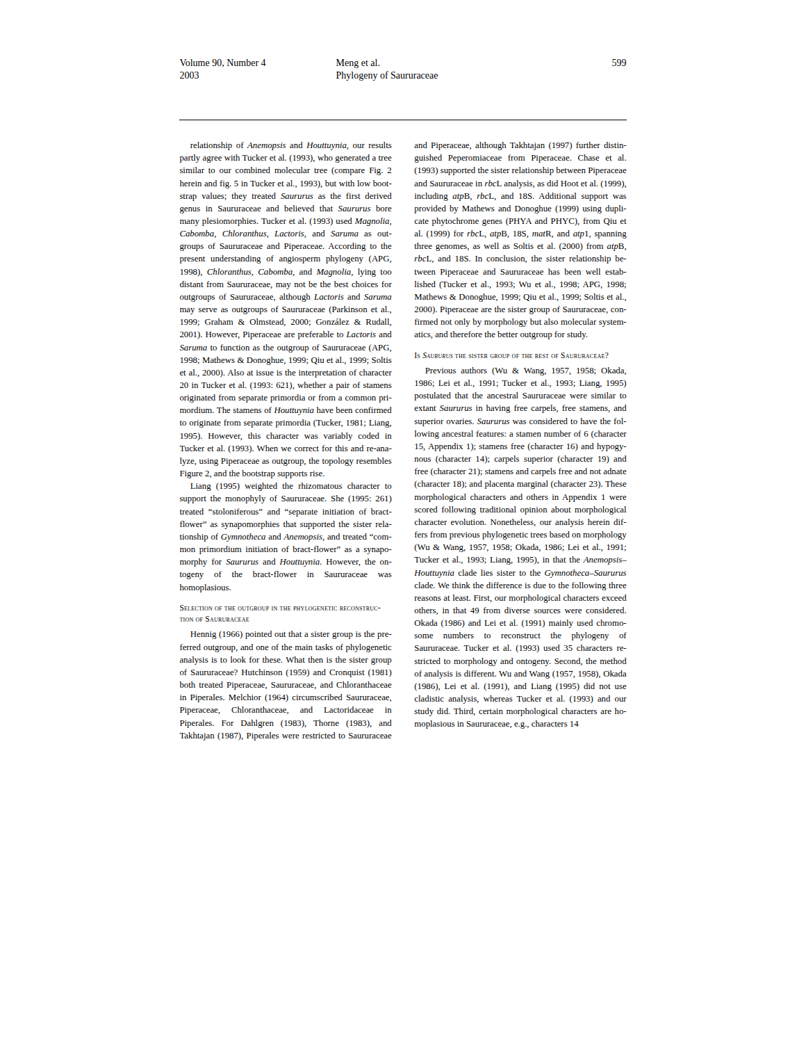Volume 90, Number 4 2003
Meng et al. Phylogeny of Saururaceae
599
relationship of Anemopsis and Houttuynia, our results partly agree with Tucker et al. (1993), who generated a tree similar to our combined molecular tree (compare Fig. 2 herein and fig. 5 in Tucker et al., 1993), but with low bootstrap values; they treated Saururus as the first derived genus in Saururaceae and believed that Saururus bore many plesiomorphies. Tucker et al. (1993) used Magnolia, Cabomba, Chloranthus, Lactoris, and Saruma as outgroups of Saururaceae and Piperaceae. According to the present understanding of angiosperm phylogeny (APG, 1998), Chloranthus, Cabomba, and Magnolia, lying too distant from Saururaceae, may not be the best choices for outgroups of Saururaceae, although Lactoris and Saruma may serve as outgroups of Saururaceae (Parkinson et al., 1999; Graham & Olmstead, 2000; González & Rudall, 2001). However, Piperaceae are preferable to Lactoris and Saruma to function as the outgroup of Saururaceae (APG, 1998; Mathews & Donoghue, 1999; Qiu et al., 1999; Soltis et al., 2000). Also at issue is the interpretation of character 20 in Tucker et al. (1993: 621), whether a pair of stamens originated from separate primordia or from a common primordium. The stamens of Houttuynia have been confirmed to originate from separate primordia (Tucker, 1981; Liang, 1995). However, this character was variably coded in Tucker et al. (1993). When we correct for this and re-analyze, using Piperaceae as outgroup, the topology resembles Figure 2, and the bootstrap supports rise.
Liang (1995) weighted the rhizomatous character to support the monophyly of Saururaceae. She (1995: 261) treated “stoloniferous” and “separate initiation of bract-flower” as synapomorphies that supported the sister relationship of Gymnotheca and Anemopsis, and treated “common primordium initiation of bract-flower” as a synapomorphy for Saururus and Houttuynia. However, the ontogeny of the bract-flower in Saururaceae was homoplasious.
Selection of the outgroup in the phylogenetic reconstruction of Saururaceae
Hennig (1966) pointed out that a sister group is the preferred outgroup, and one of the main tasks of phylogenetic analysis is to look for these. What then is the sister group of Saururaceae? Hutchinson (1959) and Cronquist (1981) both treated Piperaceae, Saururaceae, and Chloranthaceae in Piperales. Melchior (1964) circumscribed Saururaceae, Piperaceae, Chloranthaceae, and Lactoridaceae in Piperales. For Dahlgren (1983), Thorne (1983), and Takhtajan (1987), Piperales were restricted to Saururaceae and Piperaceae, although Takhtajan (1997) further distinguished Peperomiaceae from Piperaceae. Chase et al. (1993) supported the sister relationship between Piperaceae and Saururaceae in rbc L analysis, as did Hoot et al. (1999), including atp B, rbc L, and 18S. Additional support was provided by Mathews and Donoghue (1999) using duplicate phytochrome genes (PHYA and PHYC), from Qiu et al. (1999) for rbc L, atp B, 18S, mat R, and atp1, spanning three genomes, as well as Soltis et al. (2000) from atp B, rbc L, and 18S. In conclusion, the sister relationship between Piperaceae and Saururaceae has been well established (Tucker et al., 1993; Wu et al., 1998; APG, 1998; Mathews & Donoghue, 1999; Qiu et al., 1999; Soltis et al., 2000). Piperaceae are the sister group of Saururaceae, confirmed not only by morphology but also molecular systematics, and therefore the better outgroup for study.
Is Saururus the sister group of the rest of Saururaceae?
Previous authors (Wu & Wang, 1957, 1958; Okada, 1986; Lei et al., 1991; Tucker et al., 1993; Liang, 1995) postulated that the ancestral Saururaceae were similar to extant Saururus in having free carpels, free stamens, and superior ovaries. Saururus was considered to have the following ancestral features: a stamen number of 6 (character 15, Appendix 1); stamens free (character 16) and hypogynous (character 14); carpels superior (character 19) and free (character 21); stamens and carpels free and not adnate (character 18); and placenta marginal (character 23). These morphological characters and others in Appendix 1 were scored following traditional opinion about morphological character evolution. Nonetheless, our analysis herein differs from previous phylogenetic trees based on morphology (Wu & Wang, 1957, 1958; Okada, 1986; Lei et al., 1991; Tucker et al., 1993; Liang, 1995), in that the Anemopsis–Houttuynia clade lies sister to the Gymnotheca–Saururus clade. We think the difference is due to the following three reasons at least. First, our morphological characters exceed others, in that 49 from diverse sources were considered. Okada (1986) and Lei et al. (1991) mainly used chromosome numbers to reconstruct the phylogeny of Saururaceae. Tucker et al. (1993) used 35 characters restricted to morphology and ontogeny. Second, the method of analysis is different. Wu and Wang (1957, 1958), Okada (1986), Lei et al. (1991), and Liang (1995) did not use cladistic analysis, whereas Tucker et al. (1993) and our study did. Third, certain morphological characters are homoplasious in Saururaceae, e.g., characters 14